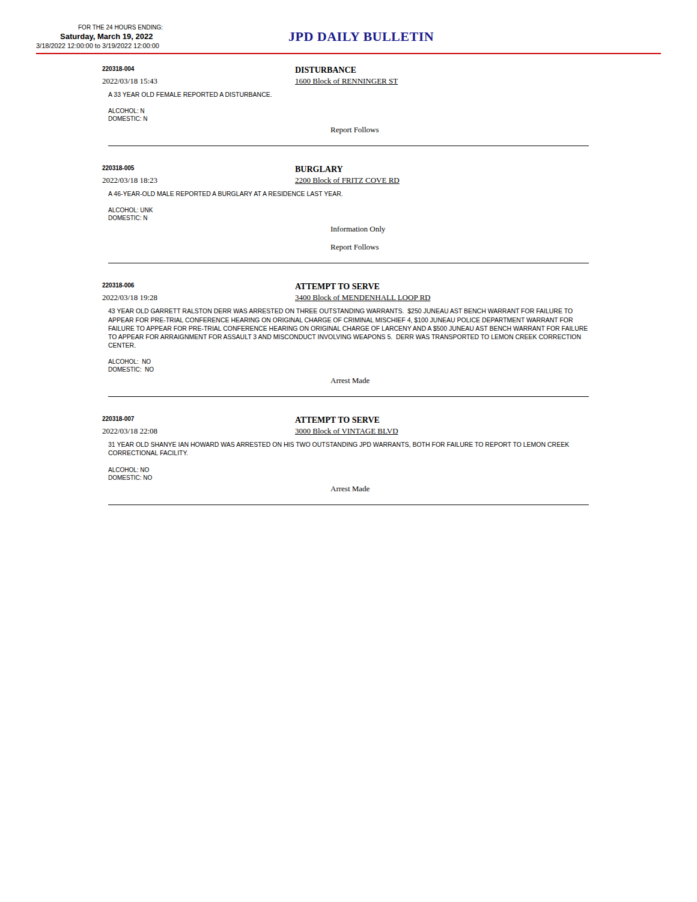FOR THE 24 HOURS ENDING:
Saturday, March 19, 2022
3/18/2022 12:00:00 to 3/19/2022 12:00:00
JPD DAILY BULLETIN
| 220318-004 | DISTURBANCE |
| 2022/03/18 15:43 | 1600 Block of RENNINGER ST |
A 33 YEAR OLD FEMALE REPORTED A DISTURBANCE.
ALCOHOL: N
DOMESTIC: N
Report Follows
| 220318-005 | BURGLARY |
| 2022/03/18 18:23 | 2200 Block of FRITZ COVE RD |
A 46-YEAR-OLD MALE REPORTED A BURGLARY AT A RESIDENCE LAST YEAR.
ALCOHOL: UNK
DOMESTIC: N
Information Only
Report Follows
| 220318-006 | ATTEMPT TO SERVE |
| 2022/03/18 19:28 | 3400 Block of MENDENHALL LOOP RD |
43 YEAR OLD GARRETT RALSTON DERR WAS ARRESTED ON THREE OUTSTANDING WARRANTS. $250 JUNEAU AST BENCH WARRANT FOR FAILURE TO APPEAR FOR PRE-TRIAL CONFERENCE HEARING ON ORIGINAL CHARGE OF CRIMINAL MISCHIEF 4, $100 JUNEAU POLICE DEPARTMENT WARRANT FOR FAILURE TO APPEAR FOR PRE-TRIAL CONFERENCE HEARING ON ORIGINAL CHARGE OF LARCENY AND A $500 JUNEAU AST BENCH WARRANT FOR FAILURE TO APPEAR FOR ARRAIGNMENT FOR ASSAULT 3 AND MISCONDUCT INVOLVING WEAPONS 5. DERR WAS TRANSPORTED TO LEMON CREEK CORRECTION CENTER.
ALCOHOL: NO
DOMESTIC: NO
Arrest Made
| 220318-007 | ATTEMPT TO SERVE |
| 2022/03/18 22:08 | 3000 Block of VINTAGE BLVD |
31 YEAR OLD SHANYE IAN HOWARD WAS ARRESTED ON HIS TWO OUTSTANDING JPD WARRANTS, BOTH FOR FAILURE TO REPORT TO LEMON CREEK CORRECTIONAL FACILITY.
ALCOHOL: NO
DOMESTIC: NO
Arrest Made